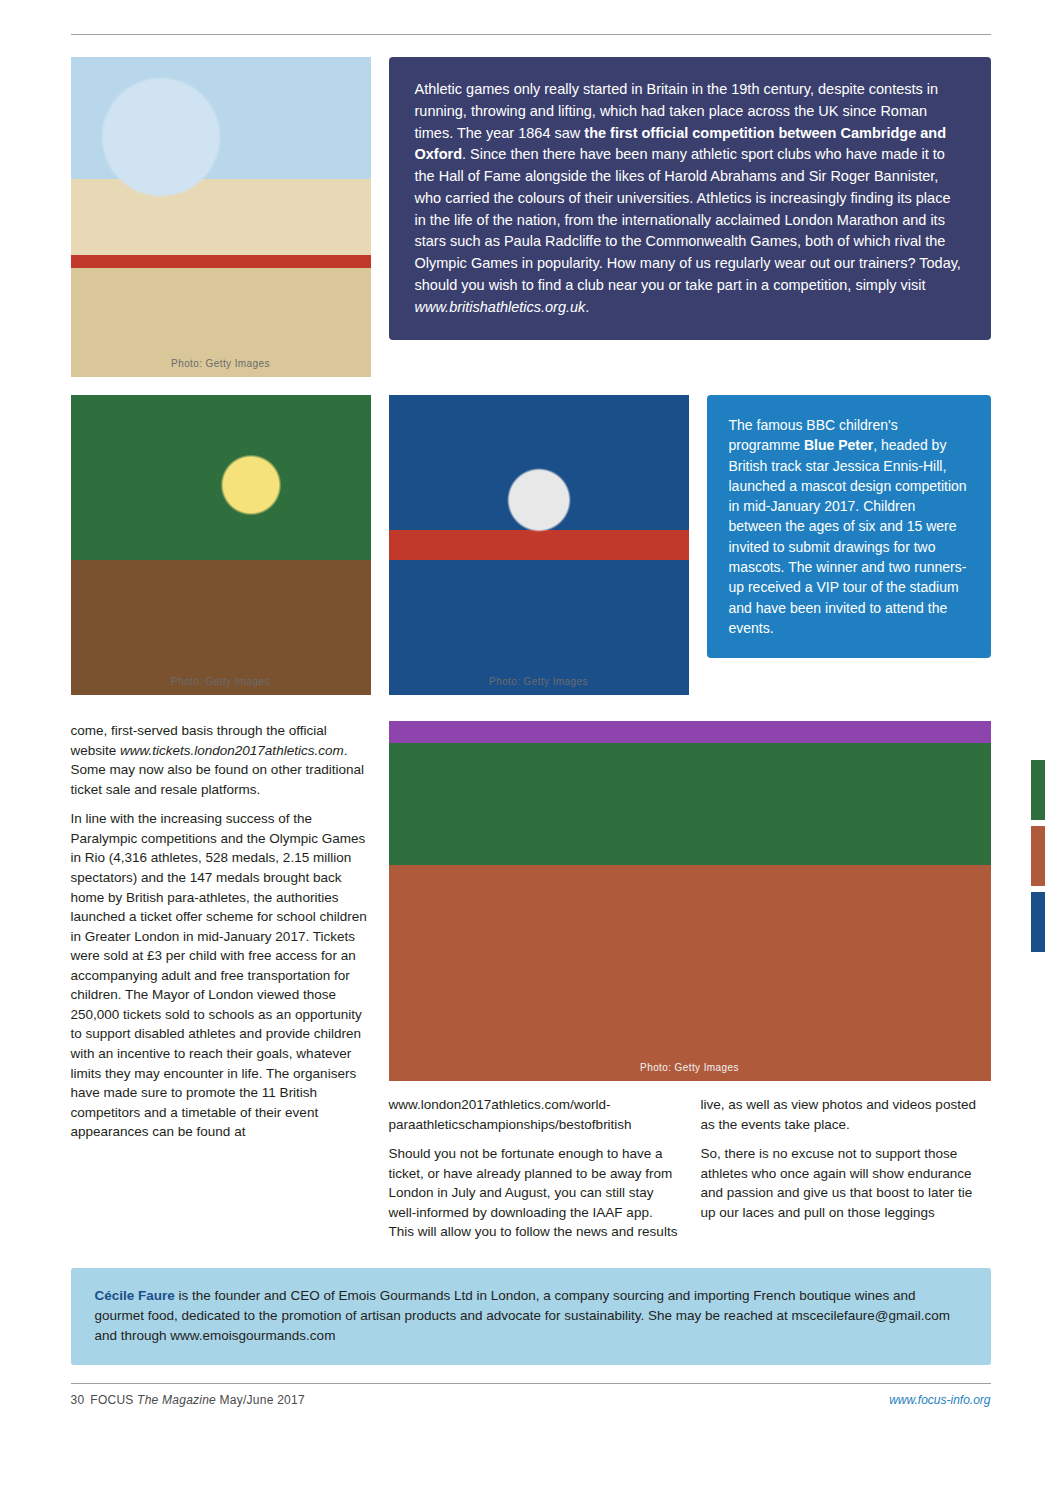Photo: Getty Images
Athletic games only really started in Britain in the 19th century, despite contests in running, throwing and lifting, which had taken place across the UK since Roman times. The year 1864 saw the first official competition between Cambridge and Oxford. Since then there have been many athletic sport clubs who have made it to the Hall of Fame alongside the likes of Harold Abrahams and Sir Roger Bannister, who carried the colours of their universities. Athletics is increasingly finding its place in the life of the nation, from the internationally acclaimed London Marathon and its stars such as Paula Radcliffe to the Commonwealth Games, both of which rival the Olympic Games in popularity. How many of us regularly wear out our trainers? Today, should you wish to find a club near you or take part in a competition, simply visit www.britishathletics.org.uk.
Photo: Getty Images
Photo: Getty Images
The famous BBC children's programme Blue Peter, headed by British track star Jessica Ennis-Hill, launched a mascot design competition in mid-January 2017. Children between the ages of six and 15 were invited to submit drawings for two mascots. The winner and two runners-up received a VIP tour of the stadium and have been invited to attend the events.
come, first-served basis through the official website www.tickets.london2017athletics.com. Some may now also be found on other traditional ticket sale and resale platforms.
In line with the increasing success of the Paralympic competitions and the Olympic Games in Rio (4,316 athletes, 528 medals, 2.15 million spectators) and the 147 medals brought back home by British para-athletes, the authorities launched a ticket offer scheme for school children in Greater London in mid-January 2017. Tickets were sold at £3 per child with free access for an accompanying adult and free transportation for children. The Mayor of London viewed those 250,000 tickets sold to schools as an opportunity to support disabled athletes and provide children with an incentive to reach their goals, whatever limits they may encounter in life. The organisers have made sure to promote the 11 British competitors and a timetable of their event appearances can be found at
Photo: Getty Images
www.london2017athletics.com/world-paraathleticschampionships/bestofbritish
Should you not be fortunate enough to have a ticket, or have already planned to be away from London in July and August, you can still stay well-informed by downloading the IAAF app. This will allow you to follow the news and results live, as well as view photos and videos posted as the events take place.
So, there is no excuse not to support those athletes who once again will show endurance and passion and give us that boost to later tie up our laces and pull on those leggings
Cécile Faure is the founder and CEO of Emois Gourmands Ltd in London, a company sourcing and importing French boutique wines and gourmet food, dedicated to the promotion of artisan products and advocate for sustainability. She may be reached at mscecilefaure@gmail.com and through www.emoisgourmands.com
30 FOCUS The Magazine May/June 2017
www.focus-info.org